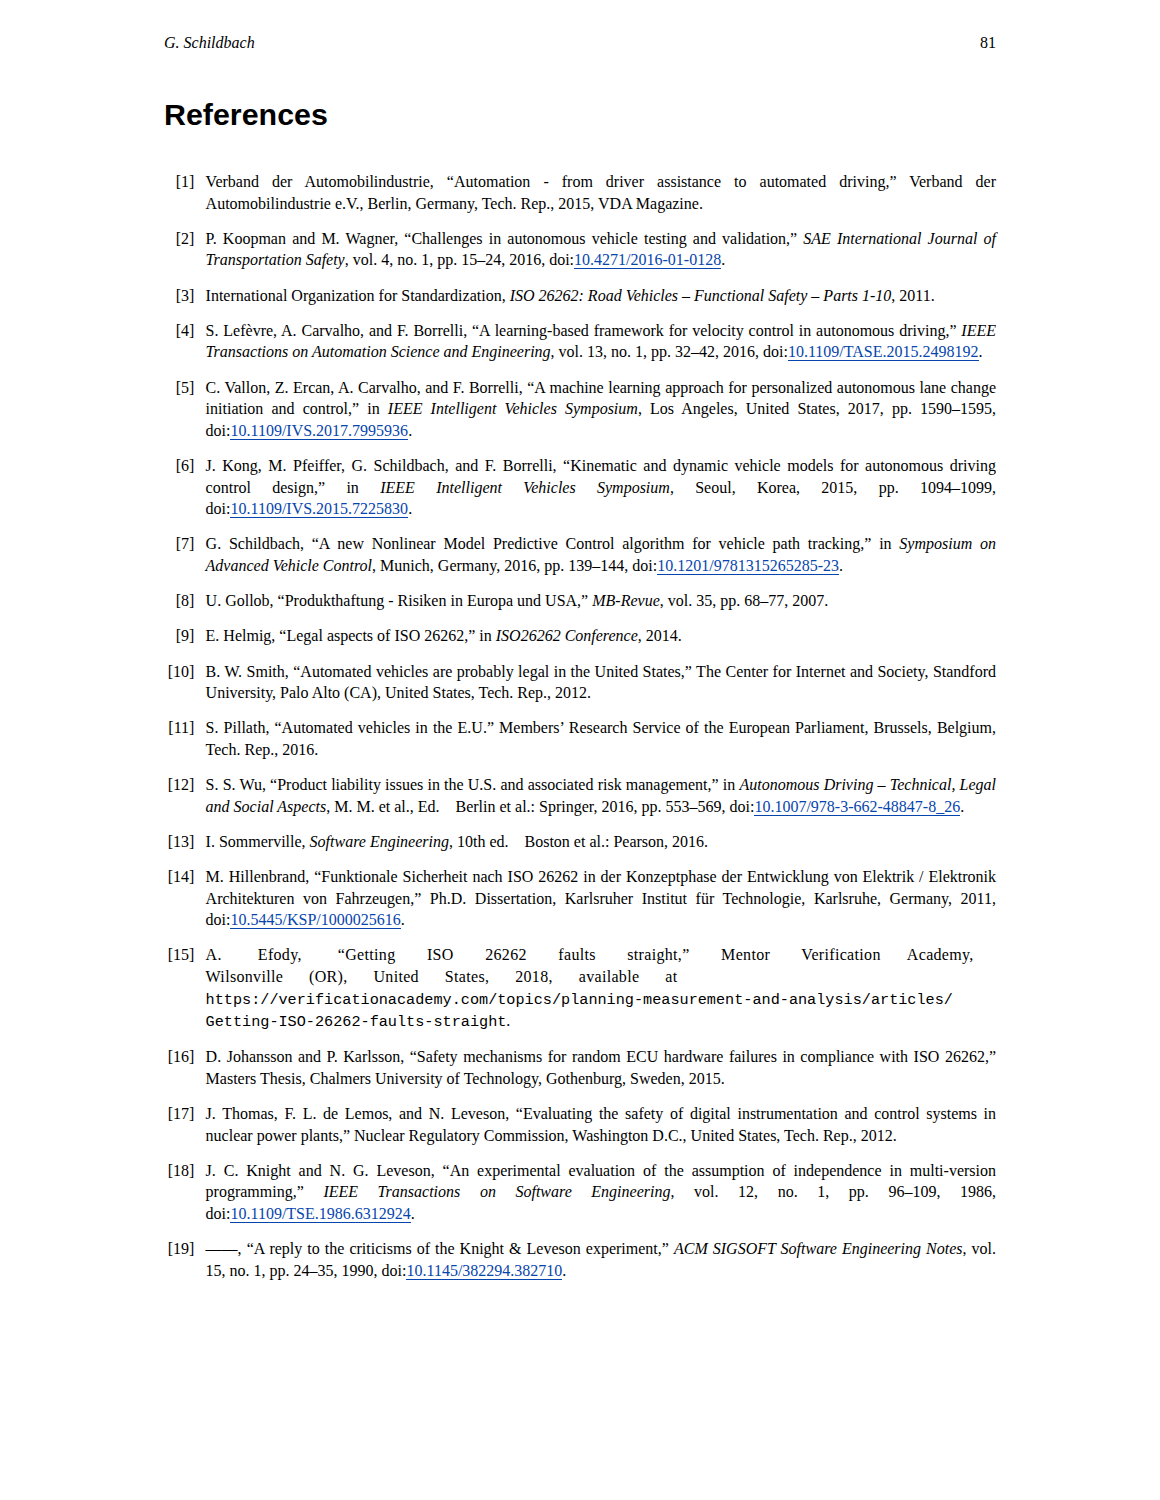G. Schildbach 81
References
[1] Verband der Automobilindustrie, “Automation - from driver assistance to automated driving,” Verband der Automobilindustrie e.V., Berlin, Germany, Tech. Rep., 2015, VDA Magazine.
[2] P. Koopman and M. Wagner, “Challenges in autonomous vehicle testing and validation,” SAE International Journal of Transportation Safety, vol. 4, no. 1, pp. 15–24, 2016, doi:10.4271/2016-01-0128.
[3] International Organization for Standardization, ISO 26262: Road Vehicles – Functional Safety – Parts 1-10, 2011.
[4] S. Lefèvre, A. Carvalho, and F. Borrelli, “A learning-based framework for velocity control in autonomous driving,” IEEE Transactions on Automation Science and Engineering, vol. 13, no. 1, pp. 32–42, 2016, doi:10.1109/TASE.2015.2498192.
[5] C. Vallon, Z. Ercan, A. Carvalho, and F. Borrelli, “A machine learning approach for personalized autonomous lane change initiation and control,” in IEEE Intelligent Vehicles Symposium, Los Angeles, United States, 2017, pp. 1590–1595, doi:10.1109/IVS.2017.7995936.
[6] J. Kong, M. Pfeiffer, G. Schildbach, and F. Borrelli, “Kinematic and dynamic vehicle models for autonomous driving control design,” in IEEE Intelligent Vehicles Symposium, Seoul, Korea, 2015, pp. 1094–1099, doi:10.1109/IVS.2015.7225830.
[7] G. Schildbach, “A new Nonlinear Model Predictive Control algorithm for vehicle path tracking,” in Symposium on Advanced Vehicle Control, Munich, Germany, 2016, pp. 139–144, doi:10.1201/9781315265285-23.
[8] U. Gollob, “Produkthaftung - Risiken in Europa und USA,” MB-Revue, vol. 35, pp. 68–77, 2007.
[9] E. Helmig, “Legal aspects of ISO 26262,” in ISO26262 Conference, 2014.
[10] B. W. Smith, “Automated vehicles are probably legal in the United States,” The Center for Internet and Society, Standford University, Palo Alto (CA), United States, Tech. Rep., 2012.
[11] S. Pillath, “Automated vehicles in the E.U.” Members’ Research Service of the European Parliament, Brussels, Belgium, Tech. Rep., 2016.
[12] S. S. Wu, “Product liability issues in the U.S. and associated risk management,” in Autonomous Driving – Technical, Legal and Social Aspects, M. M. et al., Ed. Berlin et al.: Springer, 2016, pp. 553–569, doi:10.1007/978-3-662-48847-8_26.
[13] I. Sommerville, Software Engineering, 10th ed. Boston et al.: Pearson, 2016.
[14] M. Hillenbrand, “Funktionale Sicherheit nach ISO 26262 in der Konzeptphase der Entwicklung von Elektrik / Elektronik Architekturen von Fahrzeugen,” Ph.D. Dissertation, Karlsruher Institut für Technologie, Karlsruhe, Germany, 2011, doi:10.5445/KSP/1000025616.
[15] A. Efody, “Getting ISO 26262 faults straight,” Mentor Verification Academy, Wilsonville (OR), United States, 2018, available at
https://verificationacademy.com/topics/planning-measurement-and-analysis/articles/
Getting-ISO-26262-faults-straight.
[16] D. Johansson and P. Karlsson, “Safety mechanisms for random ECU hardware failures in compliance with ISO 26262,” Masters Thesis, Chalmers University of Technology, Gothenburg, Sweden, 2015.
[17] J. Thomas, F. L. de Lemos, and N. Leveson, “Evaluating the safety of digital instrumentation and control systems in nuclear power plants,” Nuclear Regulatory Commission, Washington D.C., United States, Tech. Rep., 2012.
[18] J. C. Knight and N. G. Leveson, “An experimental evaluation of the assumption of independence in multi-version programming,” IEEE Transactions on Software Engineering, vol. 12, no. 1, pp. 96–109, 1986, doi:10.1109/TSE.1986.6312924.
[19] ——, “A reply to the criticisms of the Knight & Leveson experiment,” ACM SIGSOFT Software Engineering Notes, vol. 15, no. 1, pp. 24–35, 1990, doi:10.1145/382294.382710.